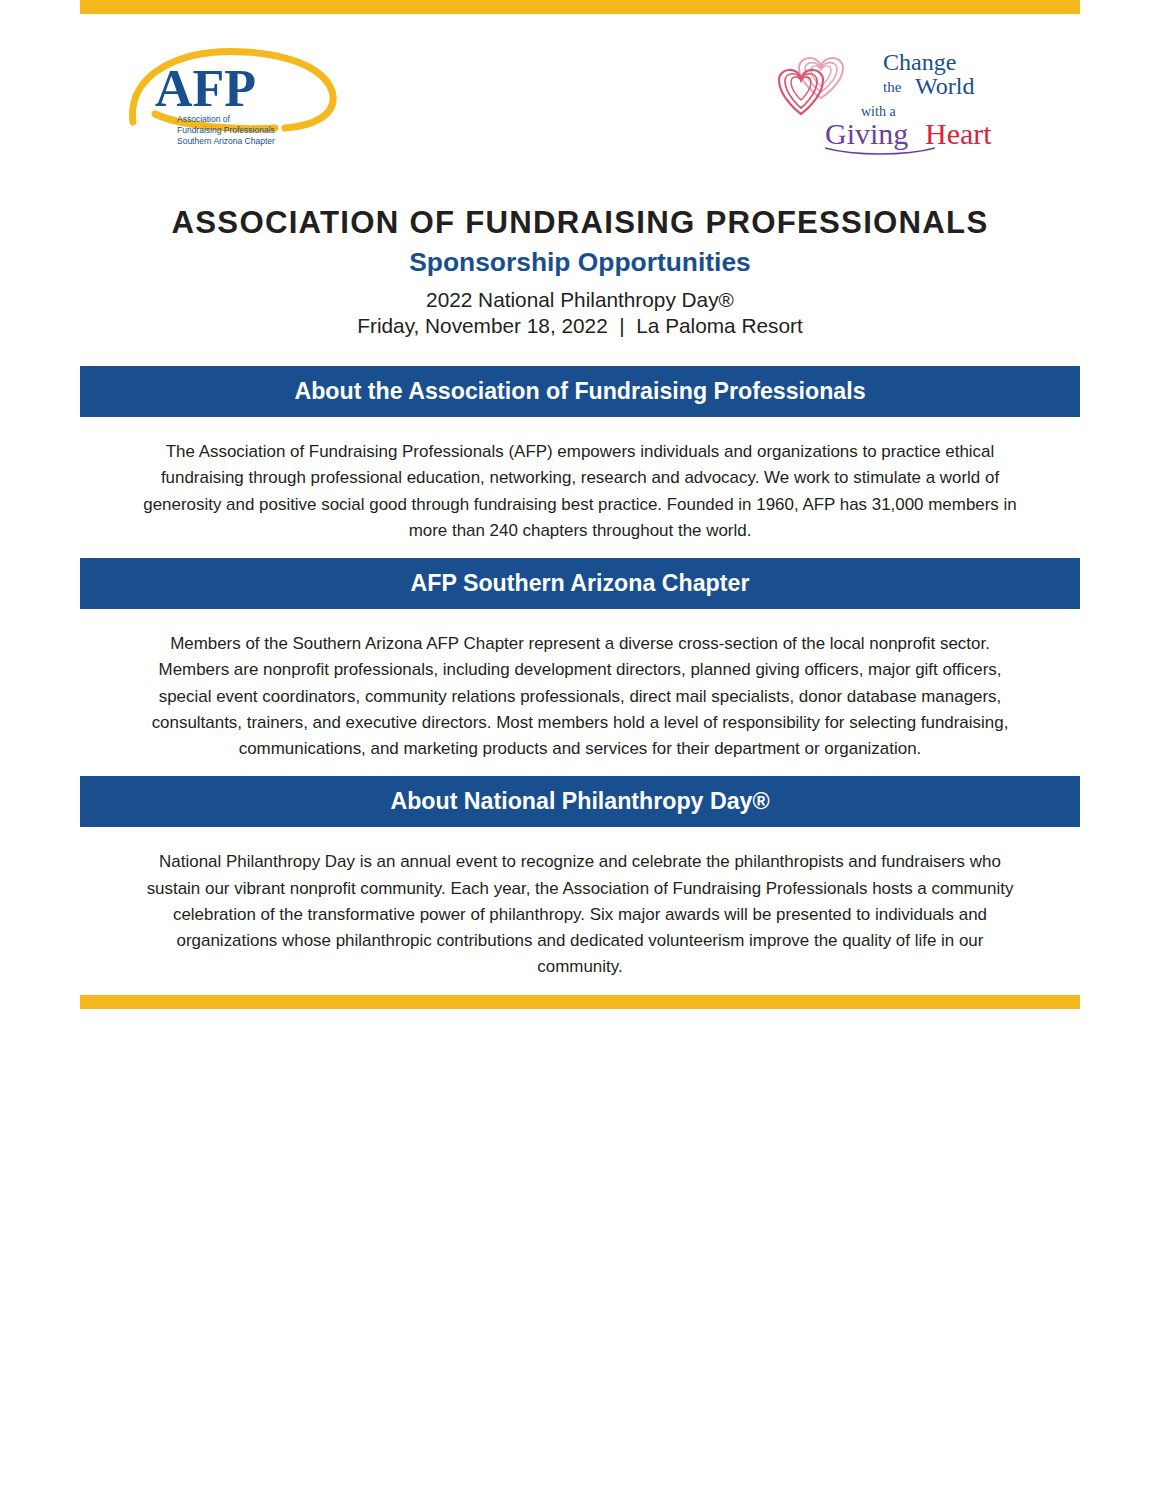AFP Association of Fundraising Professionals Southern Arizona Chapter
Change the World with a Giving Heart
Association of Fundraising Professionals
Sponsorship Opportunities
2022 National Philanthropy Day®
Friday, November 18, 2022 | La Paloma Resort
About the Association of Fundraising Professionals
The Association of Fundraising Professionals (AFP) empowers individuals and organizations to practice ethical fundraising through professional education, networking, research and advocacy. We work to stimulate a world of generosity and positive social good through fundraising best practice. Founded in 1960, AFP has 31,000 members in more than 240 chapters throughout the world.
AFP Southern Arizona Chapter
Members of the Southern Arizona AFP Chapter represent a diverse cross-section of the local nonprofit sector. Members are nonprofit professionals, including development directors, planned giving officers, major gift officers, special event coordinators, community relations professionals, direct mail specialists, donor database managers, consultants, trainers, and executive directors. Most members hold a level of responsibility for selecting fundraising, communications, and marketing products and services for their department or organization.
About National Philanthropy Day®
National Philanthropy Day is an annual event to recognize and celebrate the philanthropists and fundraisers who sustain our vibrant nonprofit community. Each year, the Association of Fundraising Professionals hosts a community celebration of the transformative power of philanthropy. Six major awards will be presented to individuals and organizations whose philanthropic contributions and dedicated volunteerism improve the quality of life in our community.